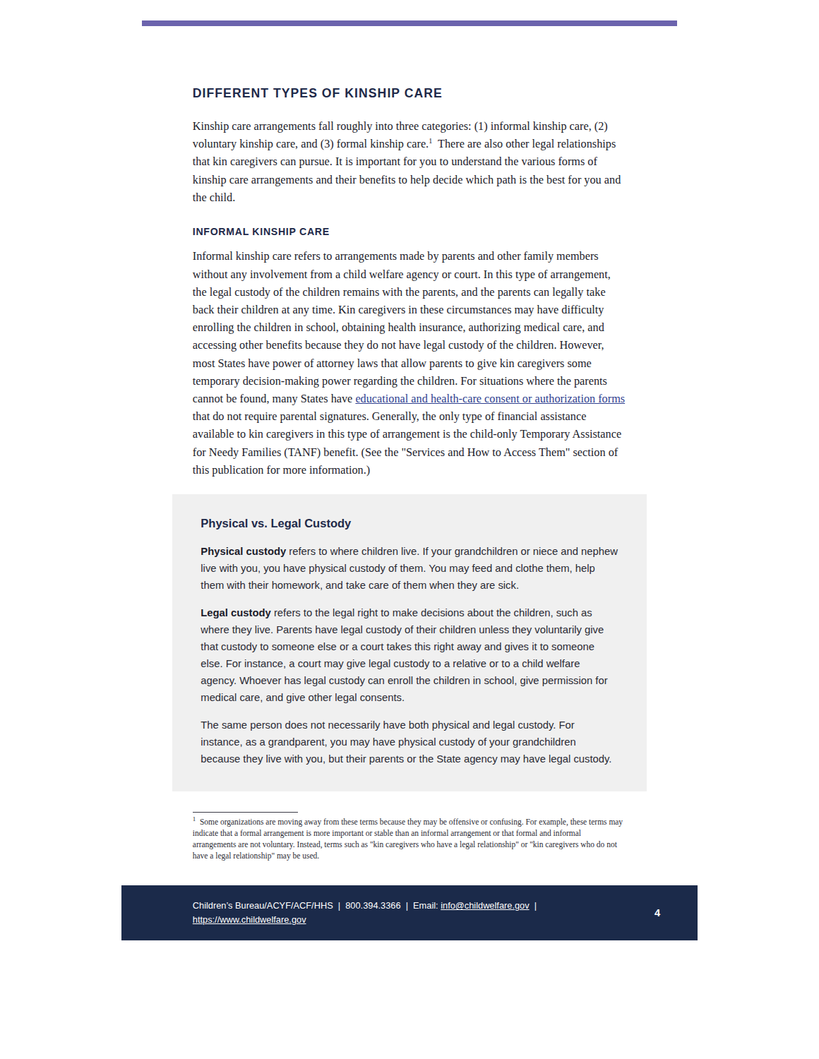Different Types of Kinship Care
Kinship care arrangements fall roughly into three categories: (1) informal kinship care, (2) voluntary kinship care, and (3) formal kinship care.1 There are also other legal relationships that kin caregivers can pursue. It is important for you to understand the various forms of kinship care arrangements and their benefits to help decide which path is the best for you and the child.
Informal Kinship Care
Informal kinship care refers to arrangements made by parents and other family members without any involvement from a child welfare agency or court. In this type of arrangement, the legal custody of the children remains with the parents, and the parents can legally take back their children at any time. Kin caregivers in these circumstances may have difficulty enrolling the children in school, obtaining health insurance, authorizing medical care, and accessing other benefits because they do not have legal custody of the children. However, most States have power of attorney laws that allow parents to give kin caregivers some temporary decision-making power regarding the children. For situations where the parents cannot be found, many States have educational and health-care consent or authorization forms that do not require parental signatures. Generally, the only type of financial assistance available to kin caregivers in this type of arrangement is the child-only Temporary Assistance for Needy Families (TANF) benefit. (See the "Services and How to Access Them" section of this publication for more information.)
Physical vs. Legal Custody
Physical custody refers to where children live. If your grandchildren or niece and nephew live with you, you have physical custody of them. You may feed and clothe them, help them with their homework, and take care of them when they are sick.
Legal custody refers to the legal right to make decisions about the children, such as where they live. Parents have legal custody of their children unless they voluntarily give that custody to someone else or a court takes this right away and gives it to someone else. For instance, a court may give legal custody to a relative or to a child welfare agency. Whoever has legal custody can enroll the children in school, give permission for medical care, and give other legal consents.
The same person does not necessarily have both physical and legal custody. For instance, as a grandparent, you may have physical custody of your grandchildren because they live with you, but their parents or the State agency may have legal custody.
1 Some organizations are moving away from these terms because they may be offensive or confusing. For example, these terms may indicate that a formal arrangement is more important or stable than an informal arrangement or that formal and informal arrangements are not voluntary. Instead, terms such as "kin caregivers who have a legal relationship" or "kin caregivers who do not have a legal relationship" may be used.
Children’s Bureau/ACYF/ACF/HHS | 800.394.3366 | Email: info@childwelfare.gov | https://www.childwelfare.gov
4